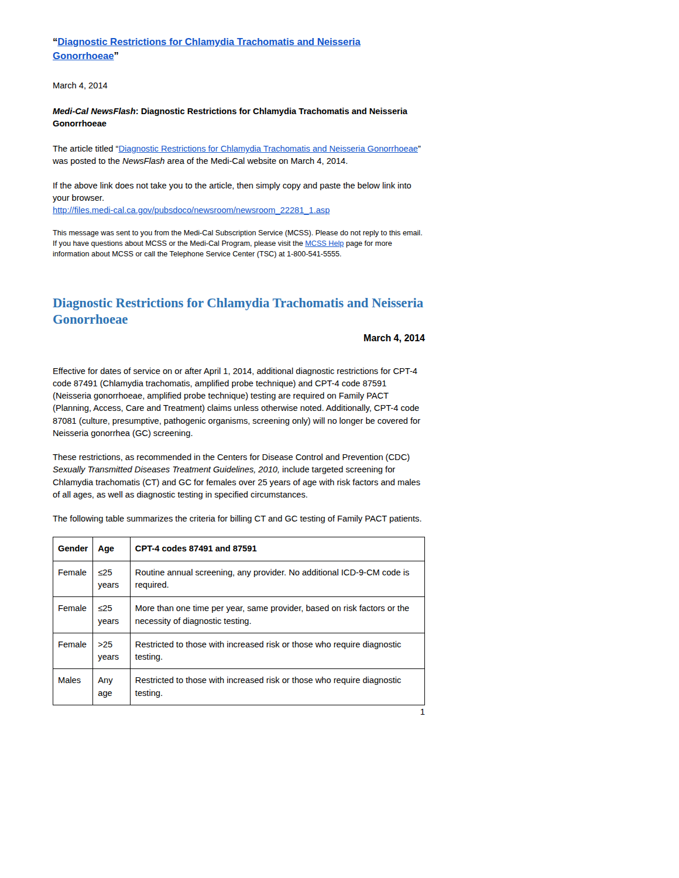“Diagnostic Restrictions for Chlamydia Trachomatis and Neisseria Gonorrhoeae”
March 4, 2014
Medi-Cal NewsFlash: Diagnostic Restrictions for Chlamydia Trachomatis and Neisseria Gonorrhoeae
The article titled “Diagnostic Restrictions for Chlamydia Trachomatis and Neisseria Gonorrhoeae” was posted to the NewsFlash area of the Medi-Cal website on March 4, 2014.
If the above link does not take you to the article, then simply copy and paste the below link into your browser.
http://files.medi-cal.ca.gov/pubsdoco/newsroom/newsroom_22281_1.asp
This message was sent to you from the Medi-Cal Subscription Service (MCSS). Please do not reply to this email. If you have questions about MCSS or the Medi-Cal Program, please visit the MCSS Help page for more information about MCSS or call the Telephone Service Center (TSC) at 1-800-541-5555.
Diagnostic Restrictions for Chlamydia Trachomatis and Neisseria Gonorrhoeae
March 4, 2014
Effective for dates of service on or after April 1, 2014, additional diagnostic restrictions for CPT-4 code 87491 (Chlamydia trachomatis, amplified probe technique) and CPT-4 code 87591 (Neisseria gonorrhoeae, amplified probe technique) testing are required on Family PACT (Planning, Access, Care and Treatment) claims unless otherwise noted. Additionally, CPT-4 code 87081 (culture, presumptive, pathogenic organisms, screening only) will no longer be covered for Neisseria gonorrhea (GC) screening.
These restrictions, as recommended in the Centers for Disease Control and Prevention (CDC) Sexually Transmitted Diseases Treatment Guidelines, 2010, include targeted screening for Chlamydia trachomatis (CT) and GC for females over 25 years of age with risk factors and males of all ages, as well as diagnostic testing in specified circumstances.
The following table summarizes the criteria for billing CT and GC testing of Family PACT patients.
| Gender | Age | CPT-4 codes 87491 and 87591 |
| --- | --- | --- |
| Female | ≤25 years | Routine annual screening, any provider. No additional ICD-9-CM code is required. |
| Female | ≤25 years | More than one time per year, same provider, based on risk factors or the necessity of diagnostic testing. |
| Female | >25 years | Restricted to those with increased risk or those who require diagnostic testing. |
| Males | Any age | Restricted to those with increased risk or those who require diagnostic testing. |
1